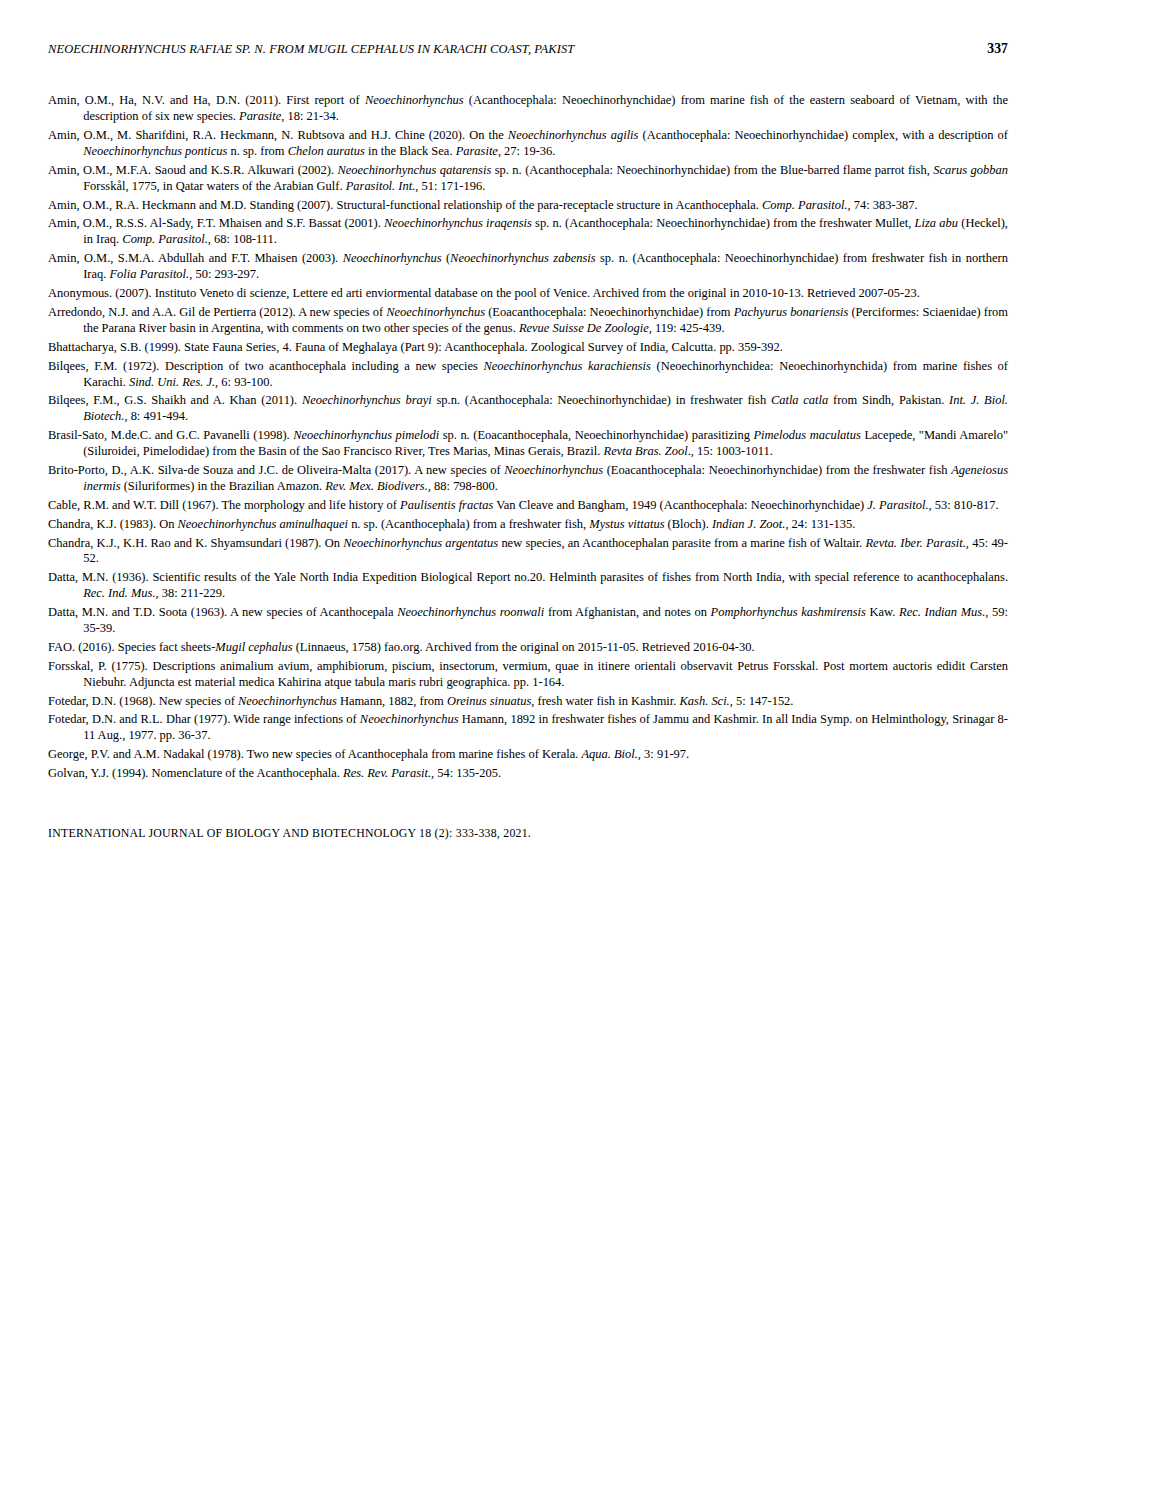NEOECHINORHYNCHUS RAFIAE SP. N. FROM MUGIL CEPHALUS IN KARACHI COAST, PAKIST 337
Amin, O.M., Ha, N.V. and Ha, D.N. (2011). First report of Neoechinorhynchus (Acanthocephala: Neoechinorhynchidae) from marine fish of the eastern seaboard of Vietnam, with the description of six new species. Parasite, 18: 21-34.
Amin, O.M., M. Sharifdini, R.A. Heckmann, N. Rubtsova and H.J. Chine (2020). On the Neoechinorhynchus agilis (Acanthocephala: Neoechinorhynchidae) complex, with a description of Neoechinorhynchus ponticus n. sp. from Chelon auratus in the Black Sea. Parasite, 27: 19-36.
Amin, O.M., M.F.A. Saoud and K.S.R. Alkuwari (2002). Neoechinorhynchus qatarensis sp. n. (Acanthocephala: Neoechinorhynchidae) from the Blue-barred flame parrot fish, Scarus gobban Forsskål, 1775, in Qatar waters of the Arabian Gulf. Parasitol. Int., 51: 171-196.
Amin, O.M., R.A. Heckmann and M.D. Standing (2007). Structural-functional relationship of the para-receptacle structure in Acanthocephala. Comp. Parasitol., 74: 383-387.
Amin, O.M., R.S.S. Al-Sady, F.T. Mhaisen and S.F. Bassat (2001). Neoechinorhynchus iraqensis sp. n. (Acanthocephala: Neoechinorhynchidae) from the freshwater Mullet, Liza abu (Heckel), in Iraq. Comp. Parasitol., 68: 108-111.
Amin, O.M., S.M.A. Abdullah and F.T. Mhaisen (2003). Neoechinorhynchus (Neoechinorhynchus zabensis sp. n. (Acanthocephala: Neoechinorhynchidae) from freshwater fish in northern Iraq. Folia Parasitol., 50: 293-297.
Anonymous. (2007). Instituto Veneto di scienze, Lettere ed arti enviormental database on the pool of Venice. Archived from the original in 2010-10-13. Retrieved 2007-05-23.
Arredondo, N.J. and A.A. Gil de Pertierra (2012). A new species of Neoechinorhynchus (Eoacanthocephala: Neoechinorhynchidae) from Pachyurus bonariensis (Perciformes: Sciaenidae) from the Parana River basin in Argentina, with comments on two other species of the genus. Revue Suisse De Zoologie, 119: 425-439.
Bhattacharya, S.B. (1999). State Fauna Series, 4. Fauna of Meghalaya (Part 9): Acanthocephala. Zoological Survey of India, Calcutta. pp. 359-392.
Bilqees, F.M. (1972). Description of two acanthocephala including a new species Neoechinorhynchus karachiensis (Neoechinorhynchidea: Neoechinorhynchida) from marine fishes of Karachi. Sind. Uni. Res. J., 6: 93-100.
Bilqees, F.M., G.S. Shaikh and A. Khan (2011). Neoechinorhynchus brayi sp.n. (Acanthocephala: Neoechinorhynchidae) in freshwater fish Catla catla from Sindh, Pakistan. Int. J. Biol. Biotech., 8: 491-494.
Brasil-Sato, M.de.C. and G.C. Pavanelli (1998). Neoechinorhynchus pimelodi sp. n. (Eoacanthocephala, Neoechinorhynchidae) parasitizing Pimelodus maculatus Lacepede, "Mandi Amarelo" (Siluroidei, Pimelodidae) from the Basin of the Sao Francisco River, Tres Marias, Minas Gerais, Brazil. Revta Bras. Zool., 15: 1003-1011.
Brito-Porto, D., A.K. Silva-de Souza and J.C. de Oliveira-Malta (2017). A new species of Neoechinorhynchus (Eoacanthocephala: Neoechinorhynchidae) from the freshwater fish Ageneiosus inermis (Siluriformes) in the Brazilian Amazon. Rev. Mex. Biodivers., 88: 798-800.
Cable, R.M. and W.T. Dill (1967). The morphology and life history of Paulisentis fractas Van Cleave and Bangham, 1949 (Acanthocephala: Neoechinorhynchidae) J. Parasitol., 53: 810-817.
Chandra, K.J. (1983). On Neoechinorhynchus aminulhaquei n. sp. (Acanthocephala) from a freshwater fish, Mystus vittatus (Bloch). Indian J. Zoot., 24: 131-135.
Chandra, K.J., K.H. Rao and K. Shyamsundari (1987). On Neoechinorhynchus argentatus new species, an Acanthocephalan parasite from a marine fish of Waltair. Revta. Iber. Parasit., 45: 49-52.
Datta, M.N. (1936). Scientific results of the Yale North India Expedition Biological Report no.20. Helminth parasites of fishes from North India, with special reference to acanthocephalans. Rec. Ind. Mus., 38: 211-229.
Datta, M.N. and T.D. Soota (1963). A new species of Acanthocepala Neoechinorhynchus roonwali from Afghanistan, and notes on Pomphorhynchus kashmirensis Kaw. Rec. Indian Mus., 59: 35-39.
FAO. (2016). Species fact sheets-Mugil cephalus (Linnaeus, 1758) fao.org. Archived from the original on 2015-11-05. Retrieved 2016-04-30.
Forsskal, P. (1775). Descriptions animalium avium, amphibiorum, piscium, insectorum, vermium, quae in itinere orientali observavit Petrus Forsskal. Post mortem auctoris edidit Carsten Niebuhr. Adjuncta est material medica Kahirina atque tabula maris rubri geographica. pp. 1-164.
Fotedar, D.N. (1968). New species of Neoechinorhynchus Hamann, 1882, from Oreinus sinuatus, fresh water fish in Kashmir. Kash. Sci., 5: 147-152.
Fotedar, D.N. and R.L. Dhar (1977). Wide range infections of Neoechinorhynchus Hamann, 1892 in freshwater fishes of Jammu and Kashmir. In all India Symp. on Helminthology, Srinagar 8-11 Aug., 1977. pp. 36-37.
George, P.V. and A.M. Nadakal (1978). Two new species of Acanthocephala from marine fishes of Kerala. Aqua. Biol., 3: 91-97.
Golvan, Y.J. (1994). Nomenclature of the Acanthocephala. Res. Rev. Parasit., 54: 135-205.
INTERNATIONAL JOURNAL OF BIOLOGY AND BIOTECHNOLOGY 18 (2): 333-338, 2021.